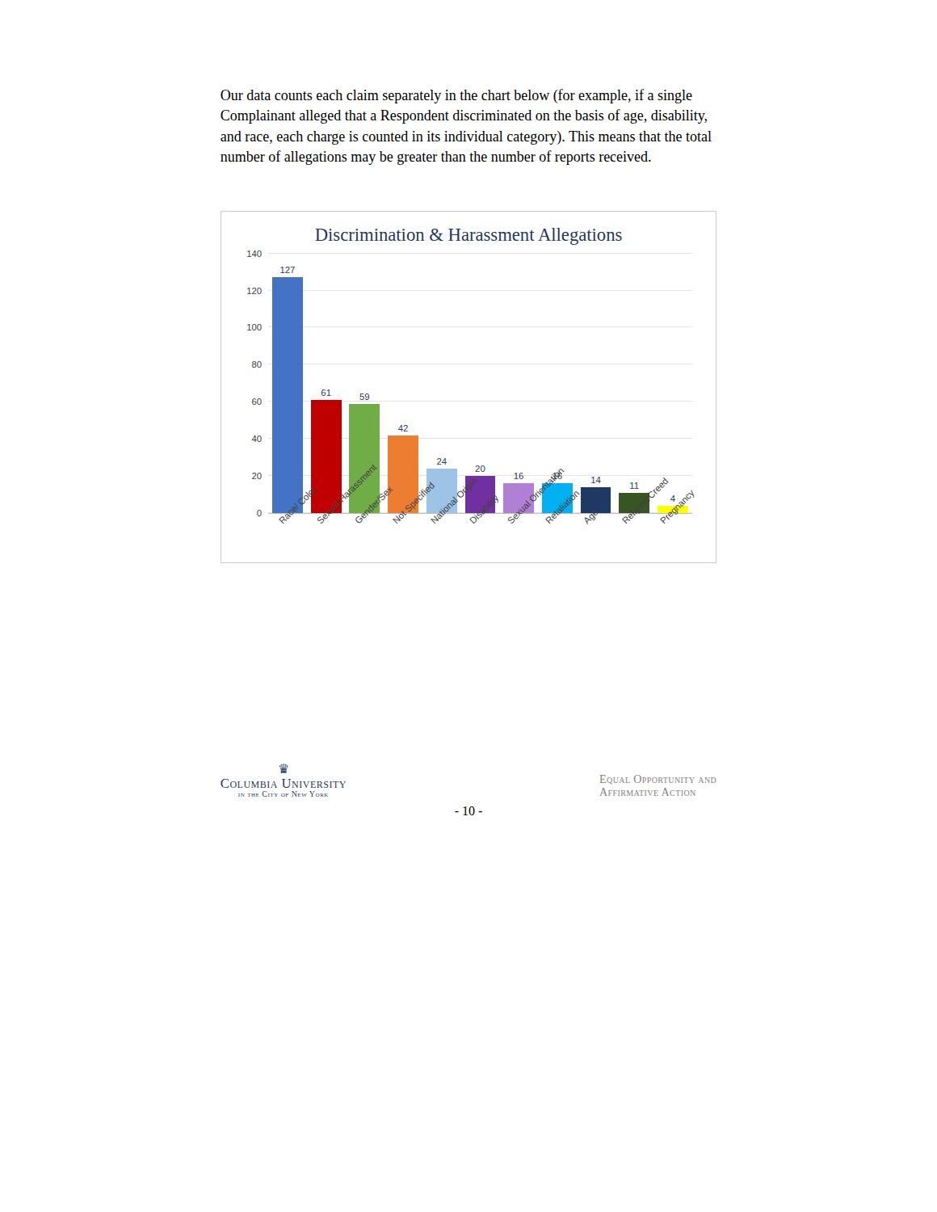Our data counts each claim separately in the chart below (for example, if a single Complainant alleged that a Respondent discriminated on the basis of age, disability, and race, each charge is counted in its individual category). This means that the total number of allegations may be greater than the number of reports received.
Discrimination & Harassment Allegations
140
120
100
80
60
40
20
0
127
61
59
42
24
20
16
16
14
11
4
Race/ Color Sexual Harassment Gender/Sex Not Specified National Origin Disability Sexual Orientation Retaliation Age Religion/Creed Pregnancy
♛
Columbia University
in the City of New York
Equal Opportunity and
Affirmative Action
- 10 -